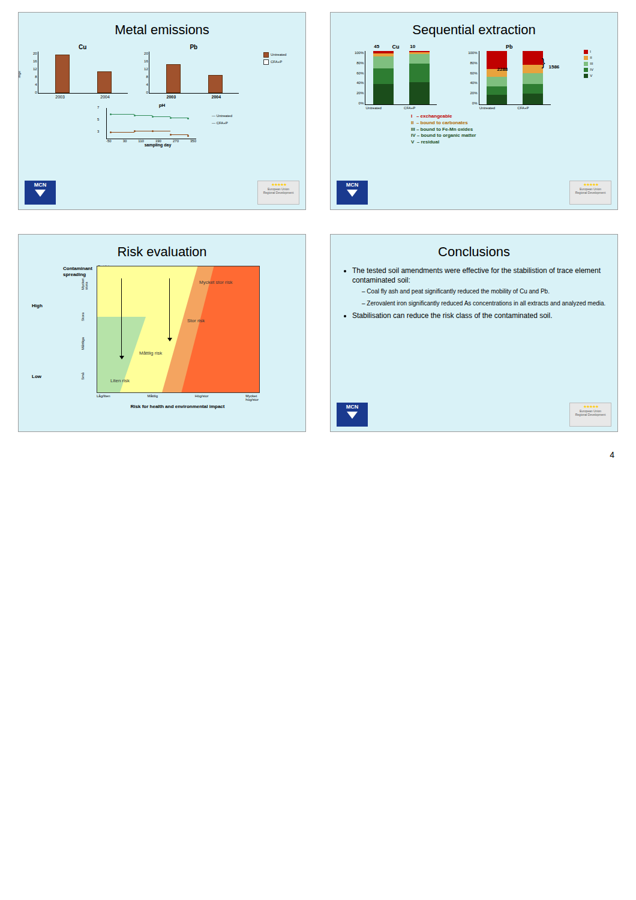Metal emissions
Cu
mg/l
201612840
20032004
Pb
201612840
20032004
Untreated
CFA+P
pH
753
— Untreated
— CFA+P
-5030110190270350
sampling day
MCN
★★★★★European Union
Regional Development
Sequential extraction
Cu
100% 80% 60% 40% 20% 0%
45
10
Untreated CFA+P
Pb
100% 80% 60% 40% 20% 0%
2288
}
1586
Untreated CFA+P
I
II
III
IV
V
I – exchangeable
II – bound to carbonates
III – bound to Fe-Mn oxides
IV – bound to organic matter
V – residual
MCN
★★★★★European Union
Regional Development
Risk evaluation
Contaminant
spreading
Spridnings-
förutsättningar
Mycket
stora Stora Måttliga Små
High
Low
Mycket stor risk
Stor risk
Måttlig risk
Liten risk
Låg/liten Måttlig Hög/stor Mycket
hög/stor
Risk for health and environmental impact
Conclusions
The tested soil amendments were effective for the stabilistion of trace element contaminated soil:
Coal fly ash and peat significantly reduced the mobility of Cu and Pb.
Zerovalent iron significantly reduced As concentrations in all extracts and analyzed media.
Stabilisation can reduce the risk class of the contaminated soil.
MCN
★★★★★European Union
Regional Development
4